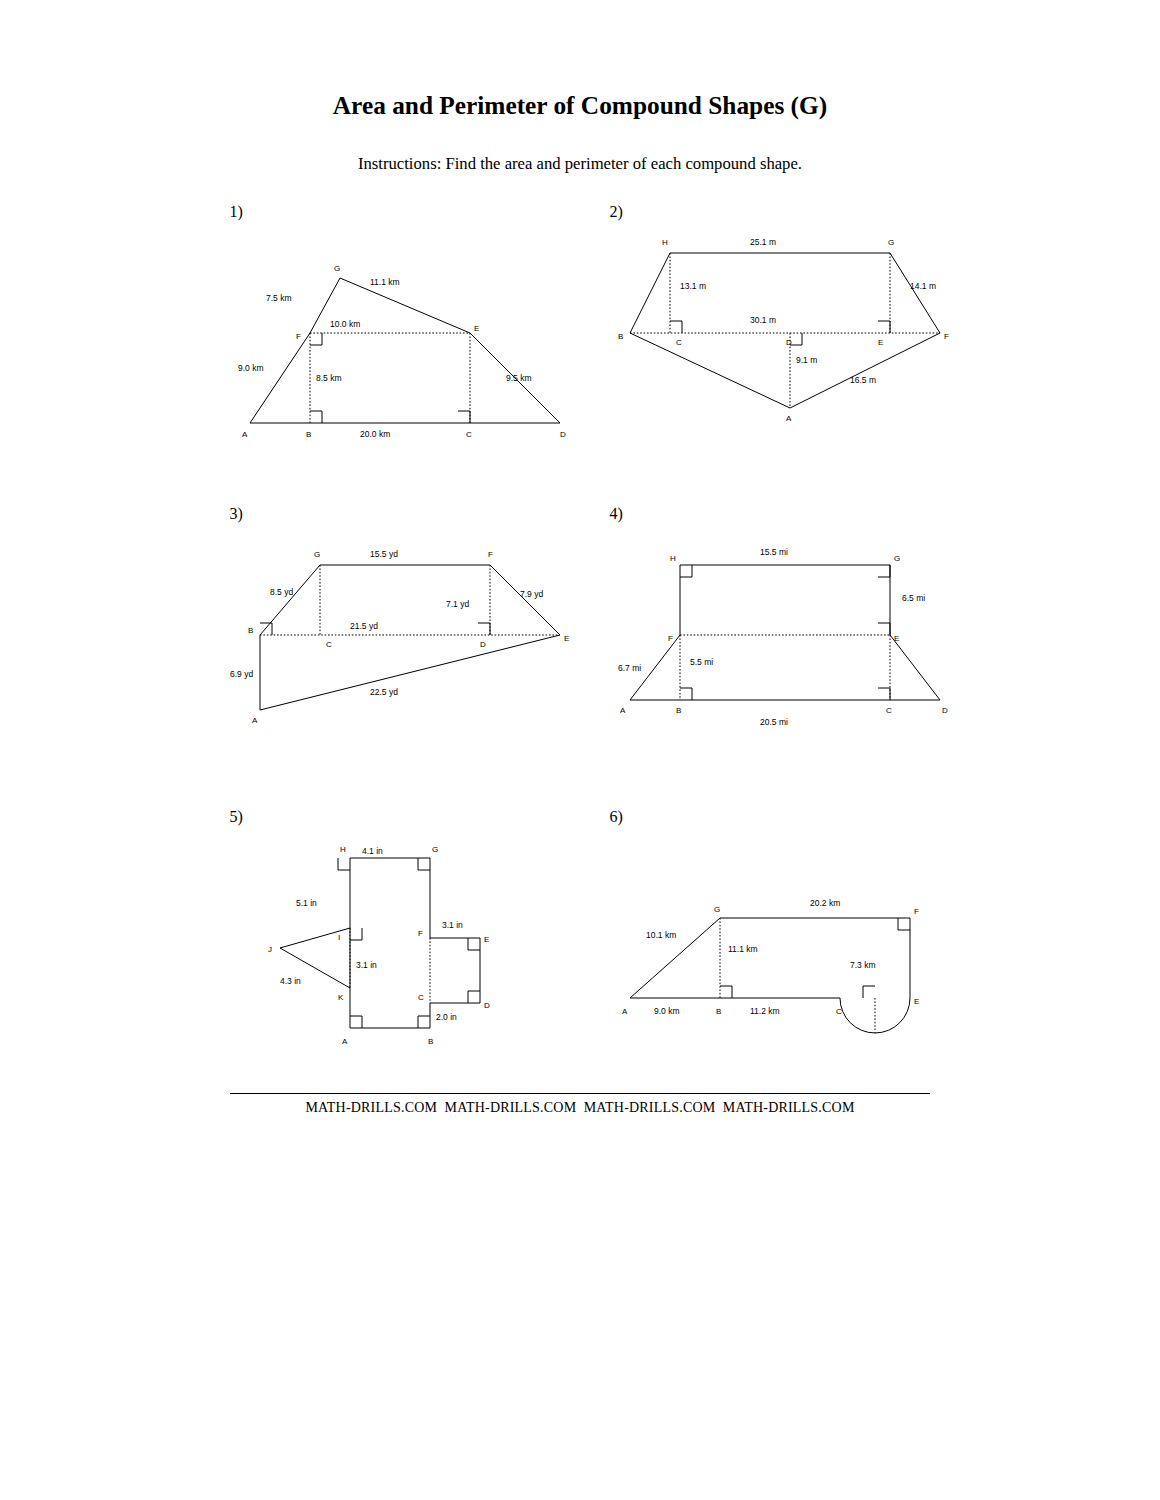Area and Perimeter of Compound Shapes (G)
Instructions: Find the area and perimeter of each compound shape.
| 1) G F E A B C D 11.1 km 7.5 km 10.0 km 9.0 km 8.5 km 9.5 km 20.0 km | 2) H G B F A C D E 25.1 m 13.1 m 14.1 m 30.1 m 9.1 m 16.5 m |
| 3) G F B E A C D 15.5 yd 8.5 yd 7.9 yd 7.1 yd 21.5 yd 6.9 yd 22.5 yd | 4) H G F E A B C D 15.5 mi 6.5 mi 6.7 mi 5.5 mi 20.5 mi |
| 5) H G J I K F E C D A B 4.1 in 5.1 in 4.3 in 3.1 in 3.1 in 2.0 in | 6) A B C E F G 20.2 km 10.1 km 11.1 km 7.3 km 9.0 km 11.2 km |
MATH-DRILLS.COM MATH-DRILLS.COM MATH-DRILLS.COM MATH-DRILLS.COM